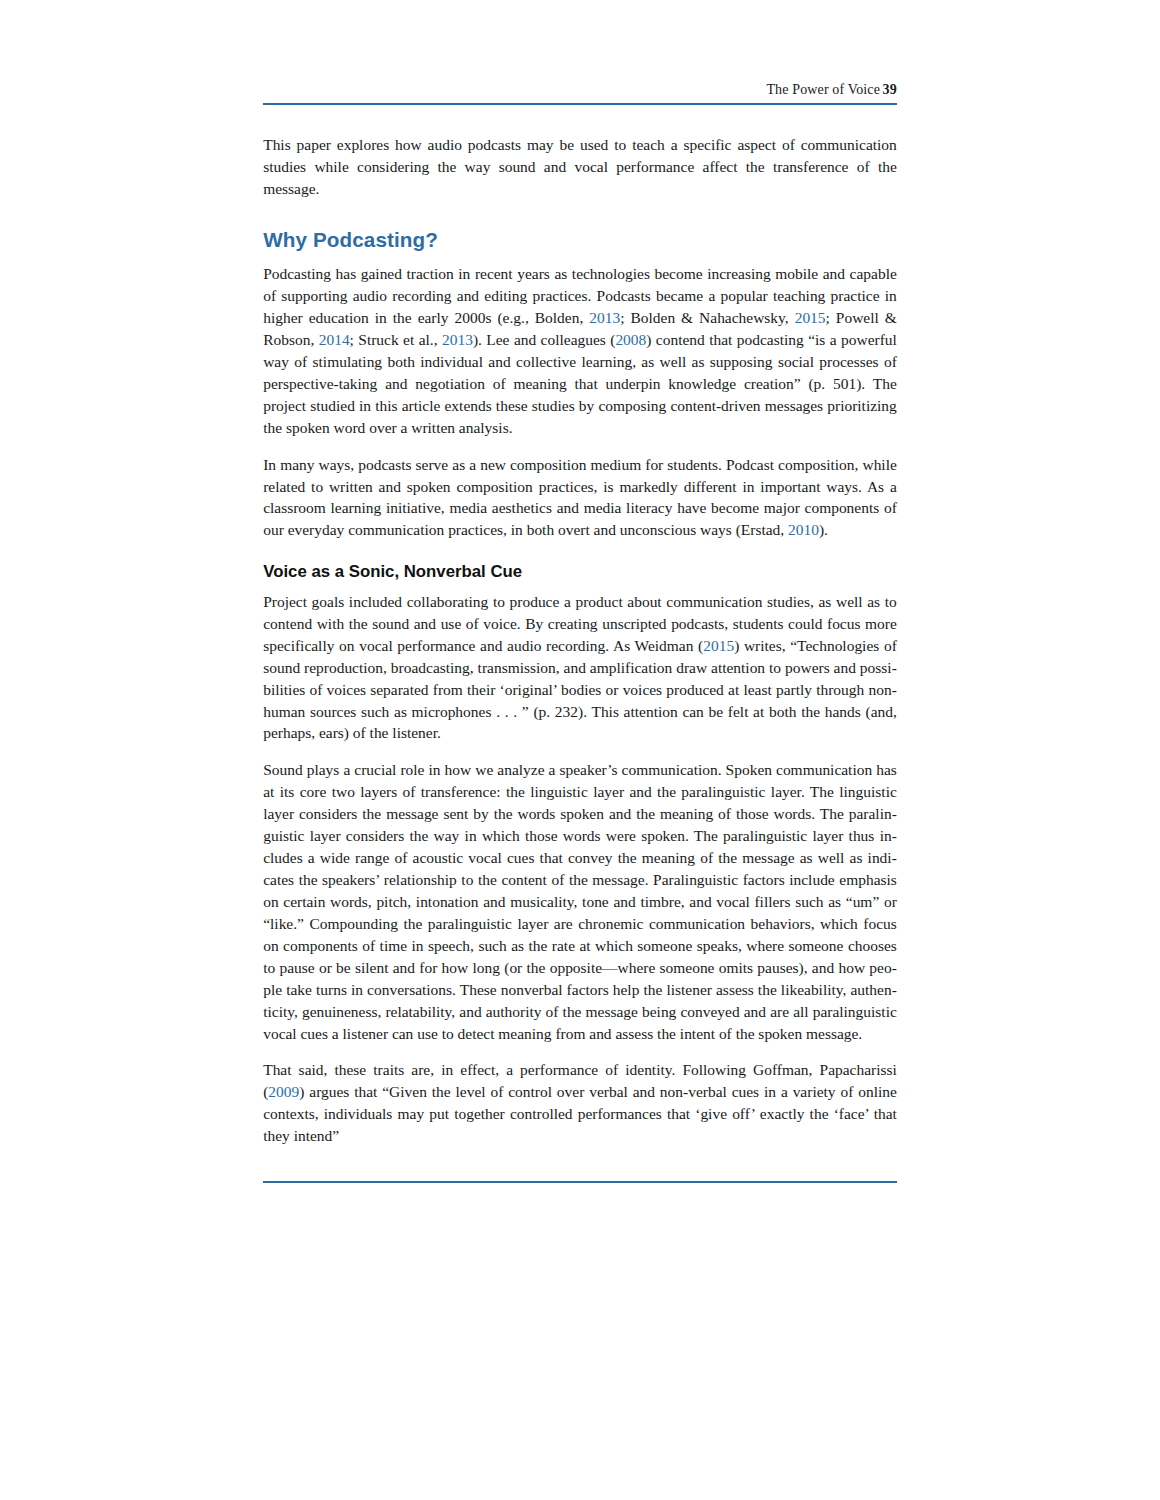The Power of Voice 39
This paper explores how audio podcasts may be used to teach a specific aspect of communication studies while considering the way sound and vocal performance affect the transference of the message.
Why Podcasting?
Podcasting has gained traction in recent years as technologies become increasing mobile and capable of supporting audio recording and editing practices. Podcasts became a popular teaching practice in higher education in the early 2000s (e.g., Bolden, 2013; Bolden & Nahachewsky, 2015; Powell & Robson, 2014; Struck et al., 2013). Lee and colleagues (2008) contend that podcasting “is a powerful way of stimulating both individual and collective learning, as well as supposing social processes of perspective-taking and negotiation of meaning that underpin knowledge creation” (p. 501). The project studied in this article extends these studies by composing content-driven messages prioritizing the spoken word over a written analysis.
In many ways, podcasts serve as a new composition medium for students. Podcast composition, while related to written and spoken composition practices, is markedly different in important ways. As a classroom learning initiative, media aesthetics and media literacy have become major components of our everyday communication practices, in both overt and unconscious ways (Erstad, 2010).
Voice as a Sonic, Nonverbal Cue
Project goals included collaborating to produce a product about communication studies, as well as to contend with the sound and use of voice. By creating unscripted podcasts, students could focus more specifically on vocal performance and audio recording. As Weidman (2015) writes, “Technologies of sound reproduction, broadcasting, transmission, and amplification draw attention to powers and possibilities of voices separated from their ‘original’ bodies or voices produced at least partly through nonhuman sources such as microphones . . . ” (p. 232). This attention can be felt at both the hands (and, perhaps, ears) of the listener.
Sound plays a crucial role in how we analyze a speaker’s communication. Spoken communication has at its core two layers of transference: the linguistic layer and the paralinguistic layer. The linguistic layer considers the message sent by the words spoken and the meaning of those words. The paralinguistic layer considers the way in which those words were spoken. The paralinguistic layer thus includes a wide range of acoustic vocal cues that convey the meaning of the message as well as indicates the speakers’ relationship to the content of the message. Paralinguistic factors include emphasis on certain words, pitch, intonation and musicality, tone and timbre, and vocal fillers such as “um” or “like.” Compounding the paralinguistic layer are chronemic communication behaviors, which focus on components of time in speech, such as the rate at which someone speaks, where someone chooses to pause or be silent and for how long (or the opposite—where someone omits pauses), and how people take turns in conversations. These nonverbal factors help the listener assess the likeability, authenticity, genuineness, relatability, and authority of the message being conveyed and are all paralinguistic vocal cues a listener can use to detect meaning from and assess the intent of the spoken message.
That said, these traits are, in effect, a performance of identity. Following Goffman, Papacharissi (2009) argues that “Given the level of control over verbal and non-verbal cues in a variety of online contexts, individuals may put together controlled performances that ‘give off’ exactly the ‘face’ that they intend”